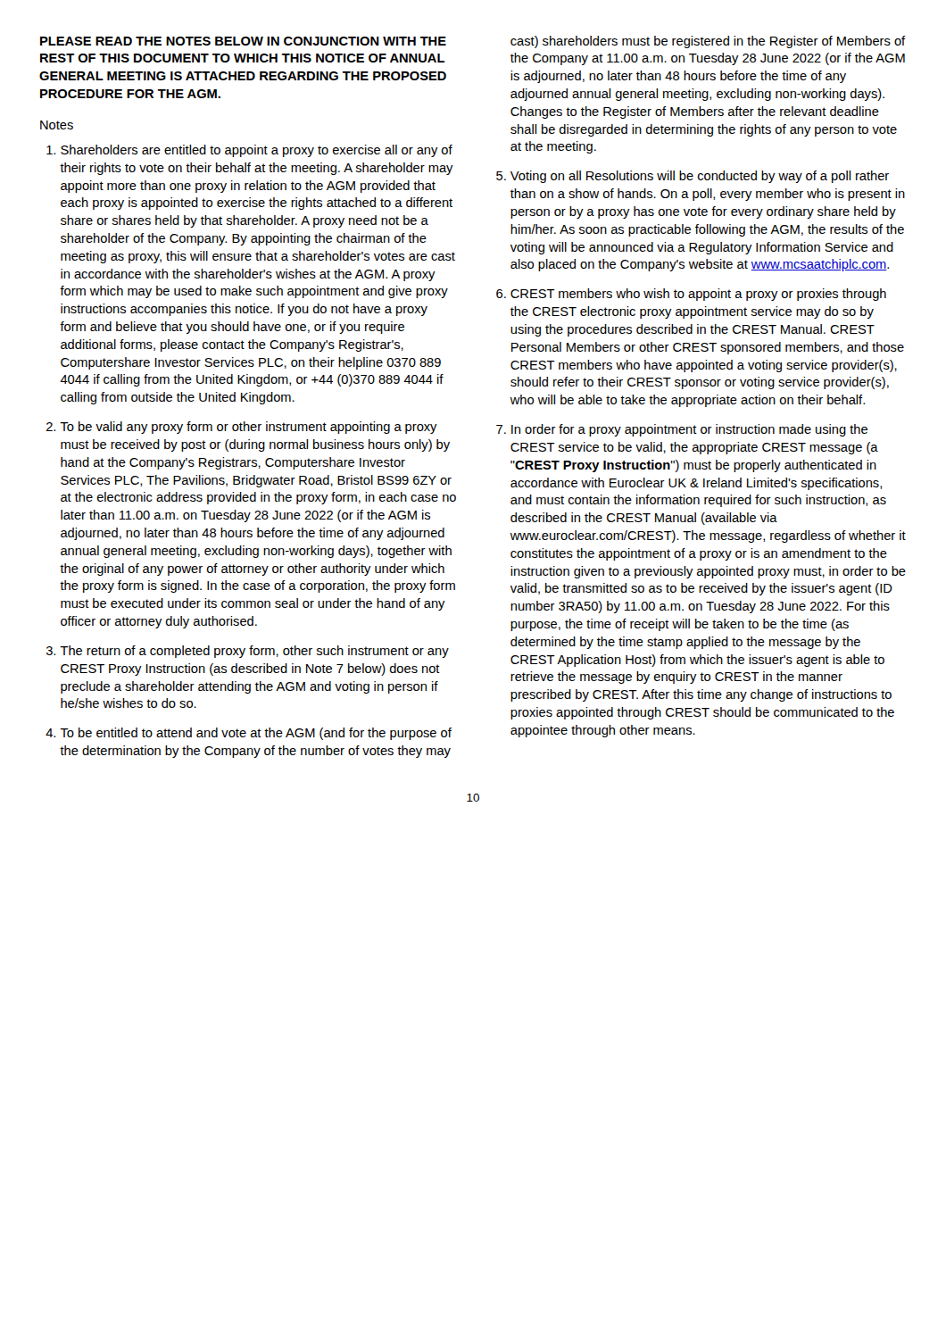Please read the notes below in conjunction with the rest of this document to which this notice of annual general meeting is attached regarding the proposed procedure for the AGM.
Notes
Shareholders are entitled to appoint a proxy to exercise all or any of their rights to vote on their behalf at the meeting. A shareholder may appoint more than one proxy in relation to the AGM provided that each proxy is appointed to exercise the rights attached to a different share or shares held by that shareholder. A proxy need not be a shareholder of the Company. By appointing the chairman of the meeting as proxy, this will ensure that a shareholder's votes are cast in accordance with the shareholder's wishes at the AGM. A proxy form which may be used to make such appointment and give proxy instructions accompanies this notice. If you do not have a proxy form and believe that you should have one, or if you require additional forms, please contact the Company's Registrar's, Computershare Investor Services PLC, on their helpline 0370 889 4044 if calling from the United Kingdom, or +44 (0)370 889 4044 if calling from outside the United Kingdom.
To be valid any proxy form or other instrument appointing a proxy must be received by post or (during normal business hours only) by hand at the Company's Registrars, Computershare Investor Services PLC, The Pavilions, Bridgwater Road, Bristol BS99 6ZY or at the electronic address provided in the proxy form, in each case no later than 11.00 a.m. on Tuesday 28 June 2022 (or if the AGM is adjourned, no later than 48 hours before the time of any adjourned annual general meeting, excluding non-working days), together with the original of any power of attorney or other authority under which the proxy form is signed. In the case of a corporation, the proxy form must be executed under its common seal or under the hand of any officer or attorney duly authorised.
The return of a completed proxy form, other such instrument or any CREST Proxy Instruction (as described in Note 7 below) does not preclude a shareholder attending the AGM and voting in person if he/she wishes to do so.
To be entitled to attend and vote at the AGM (and for the purpose of the determination by the Company of the number of votes they may cast) shareholders must be registered in the Register of Members of the Company at 11.00 a.m. on Tuesday 28 June 2022 (or if the AGM is adjourned, no later than 48 hours before the time of any adjourned annual general meeting, excluding non-working days). Changes to the Register of Members after the relevant deadline shall be disregarded in determining the rights of any person to vote at the meeting.
Voting on all Resolutions will be conducted by way of a poll rather than on a show of hands. On a poll, every member who is present in person or by a proxy has one vote for every ordinary share held by him/her. As soon as practicable following the AGM, the results of the voting will be announced via a Regulatory Information Service and also placed on the Company's website at www.mcsaatchiplc.com.
CREST members who wish to appoint a proxy or proxies through the CREST electronic proxy appointment service may do so by using the procedures described in the CREST Manual. CREST Personal Members or other CREST sponsored members, and those CREST members who have appointed a voting service provider(s), should refer to their CREST sponsor or voting service provider(s), who will be able to take the appropriate action on their behalf.
In order for a proxy appointment or instruction made using the CREST service to be valid, the appropriate CREST message (a "CREST Proxy Instruction") must be properly authenticated in accordance with Euroclear UK & Ireland Limited's specifications, and must contain the information required for such instruction, as described in the CREST Manual (available via www.euroclear.com/CREST). The message, regardless of whether it constitutes the appointment of a proxy or is an amendment to the instruction given to a previously appointed proxy must, in order to be valid, be transmitted so as to be received by the issuer's agent (ID number 3RA50) by 11.00 a.m. on Tuesday 28 June 2022. For this purpose, the time of receipt will be taken to be the time (as determined by the time stamp applied to the message by the CREST Application Host) from which the issuer's agent is able to retrieve the message by enquiry to CREST in the manner prescribed by CREST. After this time any change of instructions to proxies appointed through CREST should be communicated to the appointee through other means.
10